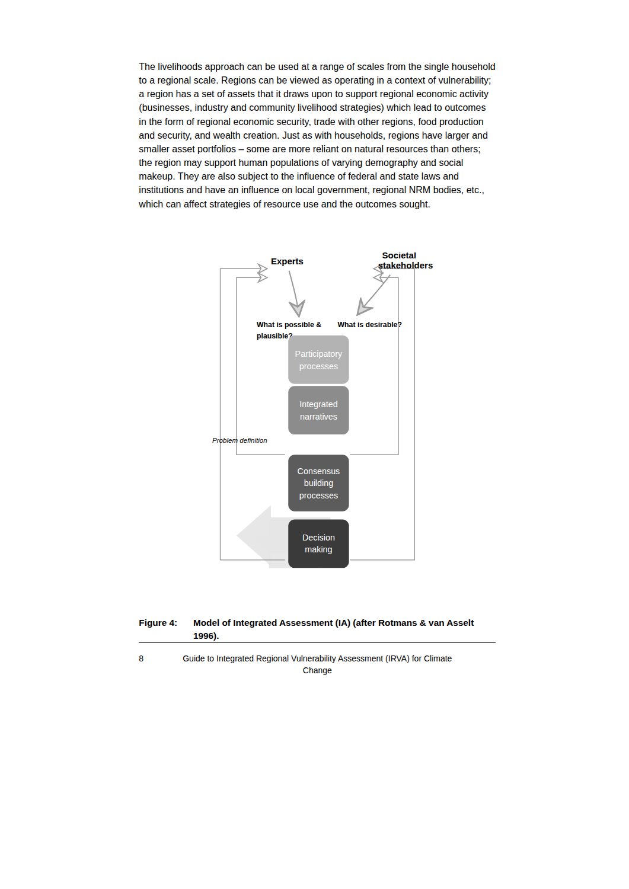The livelihoods approach can be used at a range of scales from the single household to a regional scale. Regions can be viewed as operating in a context of vulnerability; a region has a set of assets that it draws upon to support regional economic activity (businesses, industry and community livelihood strategies) which lead to outcomes in the form of regional economic security, trade with other regions, food production and security, and wealth creation. Just as with households, regions have larger and smaller asset portfolios – some are more reliant on natural resources than others; the region may support human populations of varying demography and social makeup. They are also subject to the influence of federal and state laws and institutions and have an influence on local government, regional NRM bodies, etc., which can affect strategies of resource use and the outcomes sought.
Experts Societal stakeholders What is possible & plausible? What is desirable? Problem definition Participatory processes Integrated narratives Consensus building processes Decision making
Figure 4: Model of Integrated Assessment (IA) (after Rotmans & van Asselt 1996).
8
Guide to Integrated Regional Vulnerability Assessment (IRVA) for Climate Change